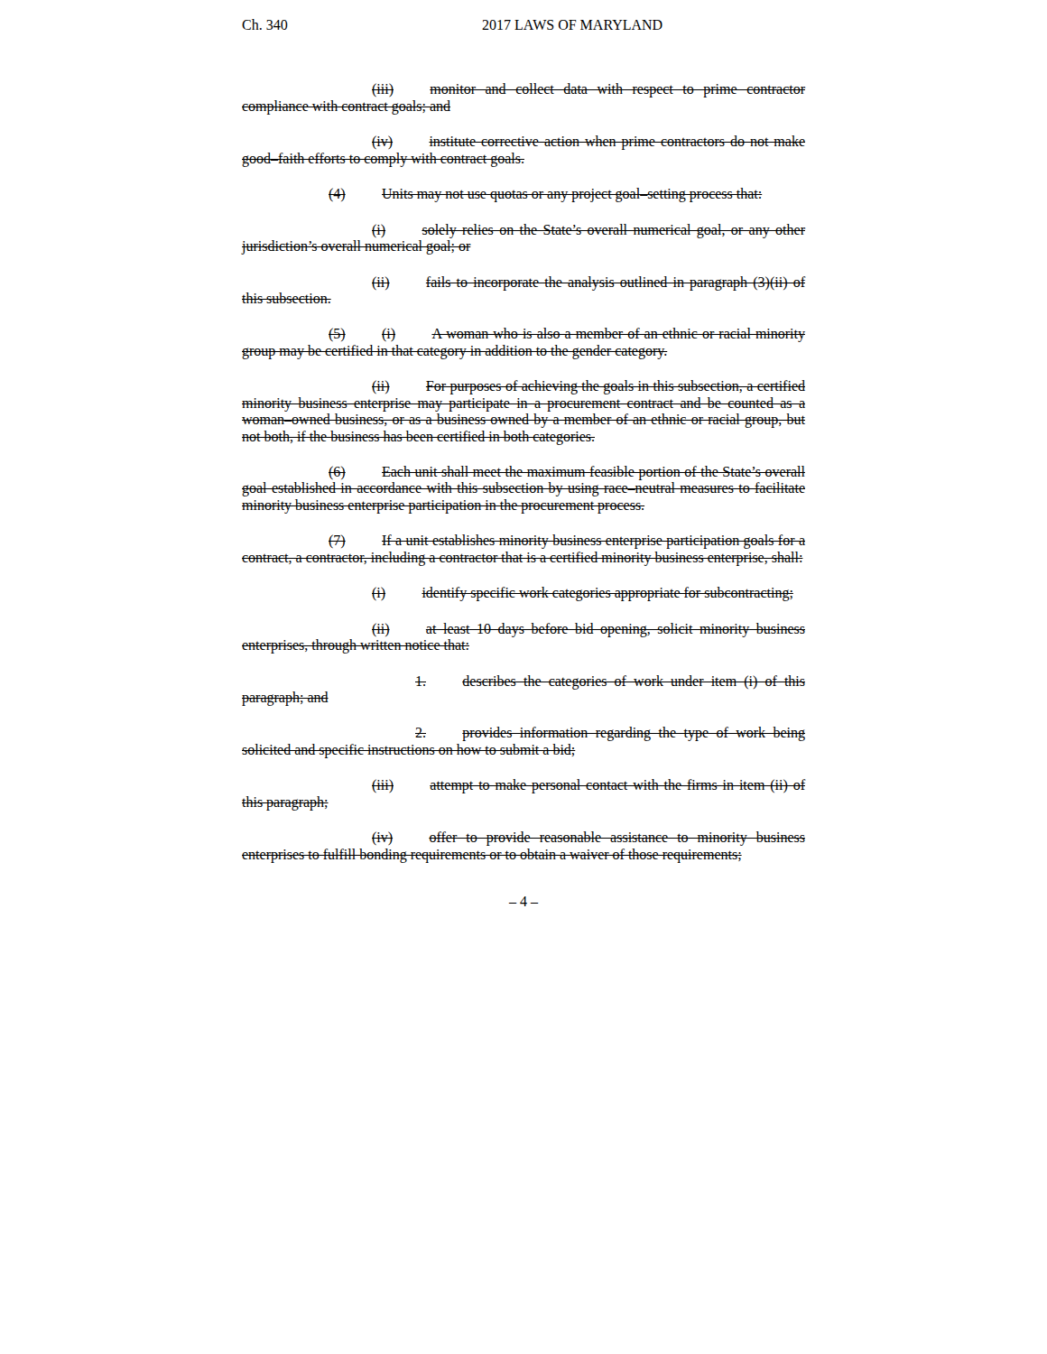Ch. 340
2017 LAWS OF MARYLAND
(iii) monitor and collect data with respect to prime contractor compliance with contract goals; and
(iv) institute corrective action when prime contractors do not make good–faith efforts to comply with contract goals.
(4) Units may not use quotas or any project goal–setting process that:
(i) solely relies on the State’s overall numerical goal, or any other jurisdiction’s overall numerical goal; or
(ii) fails to incorporate the analysis outlined in paragraph (3)(ii) of this subsection.
(5) (i) A woman who is also a member of an ethnic or racial minority group may be certified in that category in addition to the gender category.
(ii) For purposes of achieving the goals in this subsection, a certified minority business enterprise may participate in a procurement contract and be counted as a woman–owned business, or as a business owned by a member of an ethnic or racial group, but not both, if the business has been certified in both categories.
(6) Each unit shall meet the maximum feasible portion of the State’s overall goal established in accordance with this subsection by using race–neutral measures to facilitate minority business enterprise participation in the procurement process.
(7) If a unit establishes minority business enterprise participation goals for a contract, a contractor, including a contractor that is a certified minority business enterprise, shall:
(i) identify specific work categories appropriate for subcontracting;
(ii) at least 10 days before bid opening, solicit minority business enterprises, through written notice that:
1. describes the categories of work under item (i) of this paragraph; and
2. provides information regarding the type of work being solicited and specific instructions on how to submit a bid;
(iii) attempt to make personal contact with the firms in item (ii) of this paragraph;
(iv) offer to provide reasonable assistance to minority business enterprises to fulfill bonding requirements or to obtain a waiver of those requirements;
– 4 –